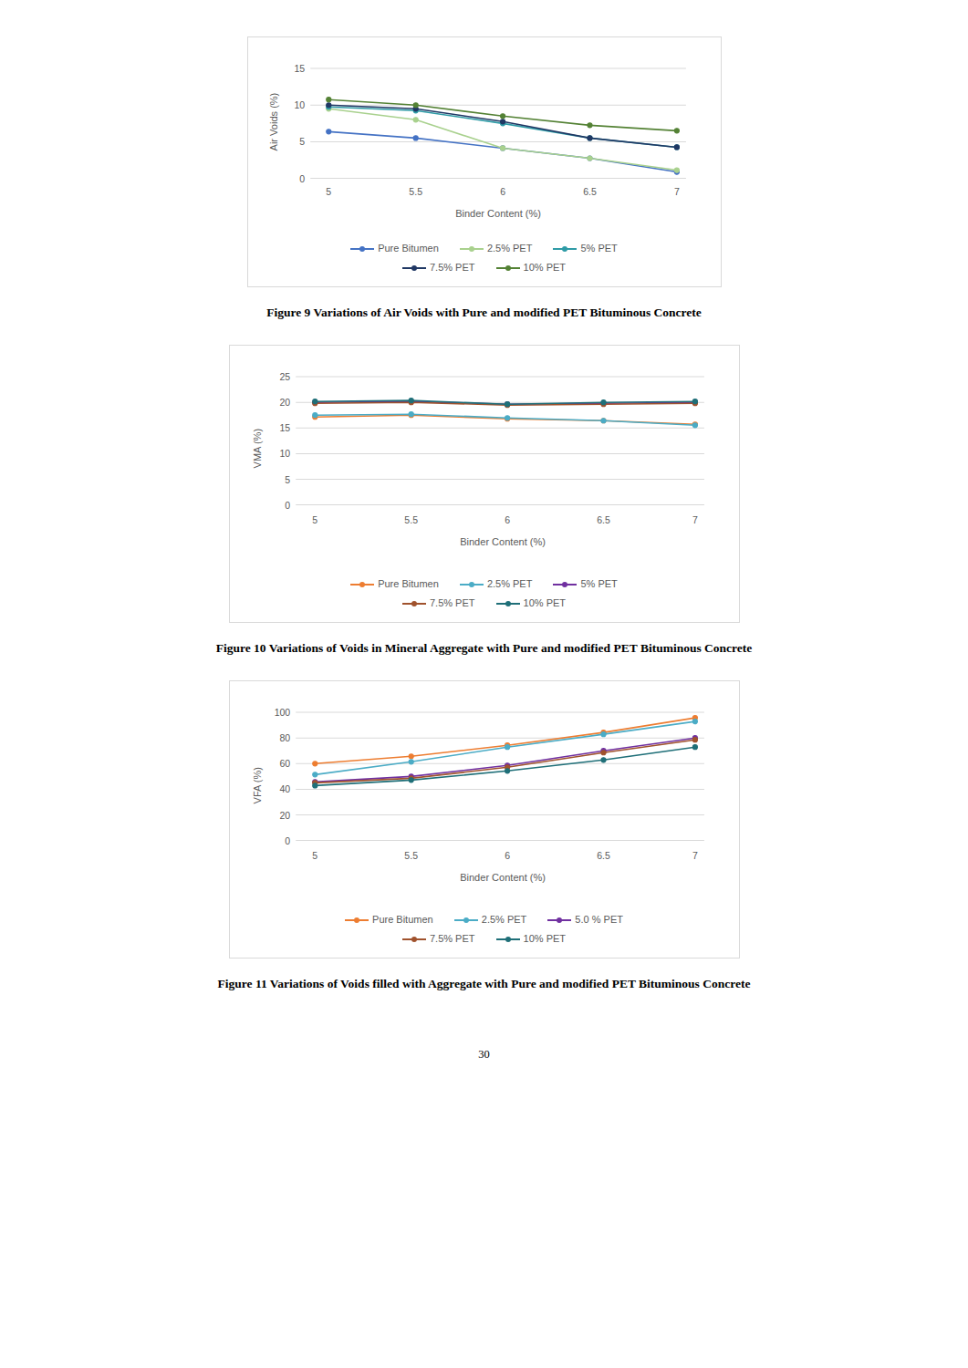Air Voids (%) 15 10 5 0 5 5.5 6 6.5 7 Binder Content (%)
Pure Bitumen 2.5% PET 5% PET
7.5% PET 10% PET
Figure 9 Variations of Air Voids with Pure and modified PET Bituminous Concrete
VMA (%) 25 20 15 10 5 0 5 5.5 6 6.5 7 Binder Content (%)
Pure Bitumen 2.5% PET 5% PET
7.5% PET 10% PET
Figure 10 Variations of Voids in Mineral Aggregate with Pure and modified PET Bituminous Concrete
VFA (%) 100 80 60 40 20 0 5 5.5 6 6.5 7 Binder Content (%)
Pure Bitumen 2.5% PET 5.0 % PET
7.5% PET 10% PET
Figure 11 Variations of Voids filled with Aggregate with Pure and modified PET Bituminous Concrete
30